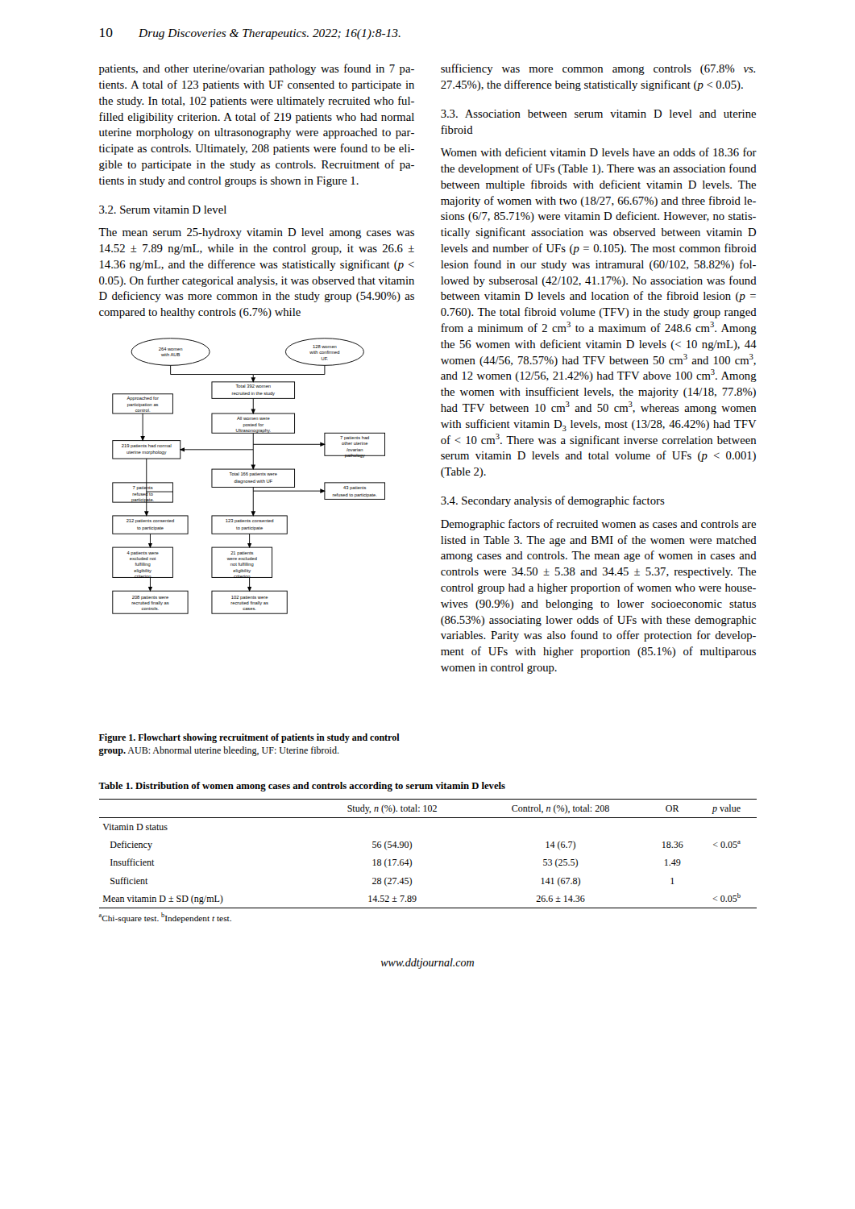10 Drug Discoveries & Therapeutics. 2022; 16(1):8-13.
patients, and other uterine/ovarian pathology was found in 7 patients. A total of 123 patients with UF consented to participate in the study. In total, 102 patients were ultimately recruited who fulfilled eligibility criterion. A total of 219 patients who had normal uterine morphology on ultrasonography were approached to participate as controls. Ultimately, 208 patients were found to be eligible to participate in the study as controls. Recruitment of patients in study and control groups is shown in Figure 1.
3.2. Serum vitamin D level
The mean serum 25-hydroxy vitamin D level among cases was 14.52 ± 7.89 ng/mL, while in the control group, it was 26.6 ± 14.36 ng/mL, and the difference was statistically significant (p < 0.05). On further categorical analysis, it was observed that vitamin D deficiency was more common in the study group (54.90%) as compared to healthy controls (6.7%) while
264 women with AUB 128 women with confirmed UF. Total 392 women recruited in the study All women were posted for Ultrasonography. Approached for participation as control. 219 patients had normal uterine morphology 7 patients had other uterine /ovarian pathology Total 166 patients were diagnosed with UF 7 patients refused to participate. 43 patients refused to participate. 212 patients consented to participate 123 patients consented to participate 4 patients were excluded not fulfilling eligibility criterion 21 patients were excluded not fulfilling eligibility criterion 208 patients were recruited finally as controls. 102 patients were recruited finally as cases.
Figure 1. Flowchart showing recruitment of patients in study and control group. AUB: Abnormal uterine bleeding, UF: Uterine fibroid.
sufficiency was more common among controls (67.8% vs. 27.45%), the difference being statistically significant (p < 0.05).
3.3. Association between serum vitamin D level and uterine fibroid
Women with deficient vitamin D levels have an odds of 18.36 for the development of UFs (Table 1). There was an association found between multiple fibroids with deficient vitamin D levels. The majority of women with two (18/27, 66.67%) and three fibroid lesions (6/7, 85.71%) were vitamin D deficient. However, no statistically significant association was observed between vitamin D levels and number of UFs (p = 0.105). The most common fibroid lesion found in our study was intramural (60/102, 58.82%) followed by subserosal (42/102, 41.17%). No association was found between vitamin D levels and location of the fibroid lesion (p = 0.760). The total fibroid volume (TFV) in the study group ranged from a minimum of 2 cm3 to a maximum of 248.6 cm3. Among the 56 women with deficient vitamin D levels (< 10 ng/mL), 44 women (44/56, 78.57%) had TFV between 50 cm3 and 100 cm3, and 12 women (12/56, 21.42%) had TFV above 100 cm3. Among the women with insufficient levels, the majority (14/18, 77.8%) had TFV between 10 cm3 and 50 cm3, whereas among women with sufficient vitamin D3 levels, most (13/28, 46.42%) had TFV of < 10 cm3. There was a significant inverse correlation between serum vitamin D levels and total volume of UFs (p < 0.001) (Table 2).
3.4. Secondary analysis of demographic factors
Demographic factors of recruited women as cases and controls are listed in Table 3. The age and BMI of the women were matched among cases and controls. The mean age of women in cases and controls were 34.50 ± 5.38 and 34.45 ± 5.37, respectively. The control group had a higher proportion of women who were housewives (90.9%) and belonging to lower socioeconomic status (86.53%) associating lower odds of UFs with these demographic variables. Parity was also found to offer protection for development of UFs with higher proportion (85.1%) of multiparous women in control group.
Table 1. Distribution of women among cases and controls according to serum vitamin D levels
| | Study, n (%). total: 102 | Control, n (%), total: 208 | OR | p value |
| --- | --- | --- | --- | --- |
| Vitamin D status | | | | |
| Deficiency | 56 (54.90) | 14 (6.7) | 18.36 | < 0.05 a |
| Insufficient | 18 (17.64) | 53 (25.5) | 1.49 | |
| Sufficient | 28 (27.45) | 141 (67.8) | 1 | |
| Mean vitamin D ± SD (ng/mL) | 14.52 ± 7.89 | 26.6 ± 14.36 | | < 0.05 b |
aChi-square test. bIndependent t test.
www.ddtjournal.com